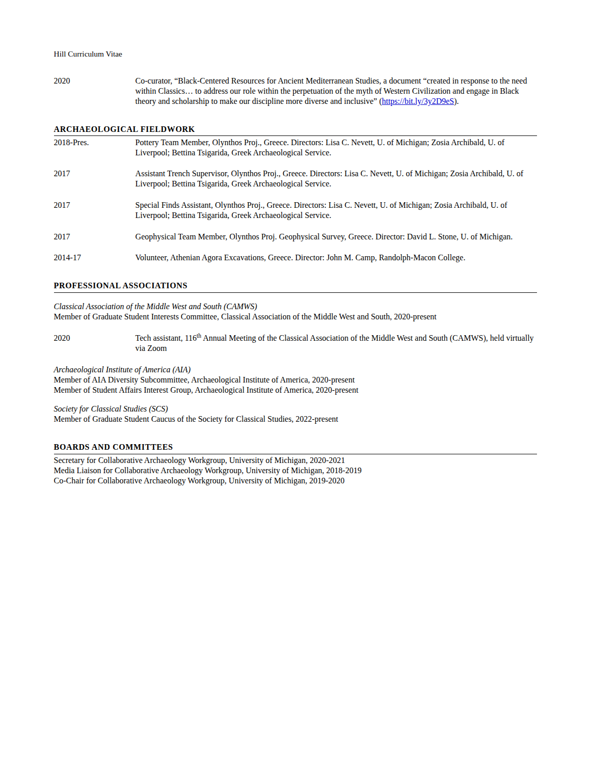Hill Curriculum Vitae
2020
Co-curator, “Black-Centered Resources for Ancient Mediterranean Studies, a document “created in response to the need within Classics… to address our role within the perpetuation of the myth of Western Civilization and engage in Black theory and scholarship to make our discipline more diverse and inclusive” (https://bit.ly/3y2D9eS).
Archaeological Fieldwork
2018-Pres.
Pottery Team Member, Olynthos Proj., Greece. Directors: Lisa C. Nevett, U. of Michigan; Zosia Archibald, U. of Liverpool; Bettina Tsigarida, Greek Archaeological Service.
2017
Assistant Trench Supervisor, Olynthos Proj., Greece. Directors: Lisa C. Nevett, U. of Michigan; Zosia Archibald, U. of Liverpool; Bettina Tsigarida, Greek Archaeological Service.
2017
Special Finds Assistant, Olynthos Proj., Greece. Directors: Lisa C. Nevett, U. of Michigan; Zosia Archibald, U. of Liverpool; Bettina Tsigarida, Greek Archaeological Service.
2017
Geophysical Team Member, Olynthos Proj. Geophysical Survey, Greece. Director: David L. Stone, U. of Michigan.
2014-17
Volunteer, Athenian Agora Excavations, Greece. Director: John M. Camp, Randolph-Macon College.
Professional Associations
Classical Association of the Middle West and South (CAMWS)
Member of Graduate Student Interests Committee, Classical Association of the Middle West and South, 2020-present
2020
Tech assistant, 116th Annual Meeting of the Classical Association of the Middle West and South (CAMWS), held virtually via Zoom
Archaeological Institute of America (AIA)
Member of AIA Diversity Subcommittee, Archaeological Institute of America, 2020-present
Member of Student Affairs Interest Group, Archaeological Institute of America, 2020-present
Society for Classical Studies (SCS)
Member of Graduate Student Caucus of the Society for Classical Studies, 2022-present
Boards and Committees
Secretary for Collaborative Archaeology Workgroup, University of Michigan, 2020-2021
Media Liaison for Collaborative Archaeology Workgroup, University of Michigan, 2018-2019
Co-Chair for Collaborative Archaeology Workgroup, University of Michigan, 2019-2020